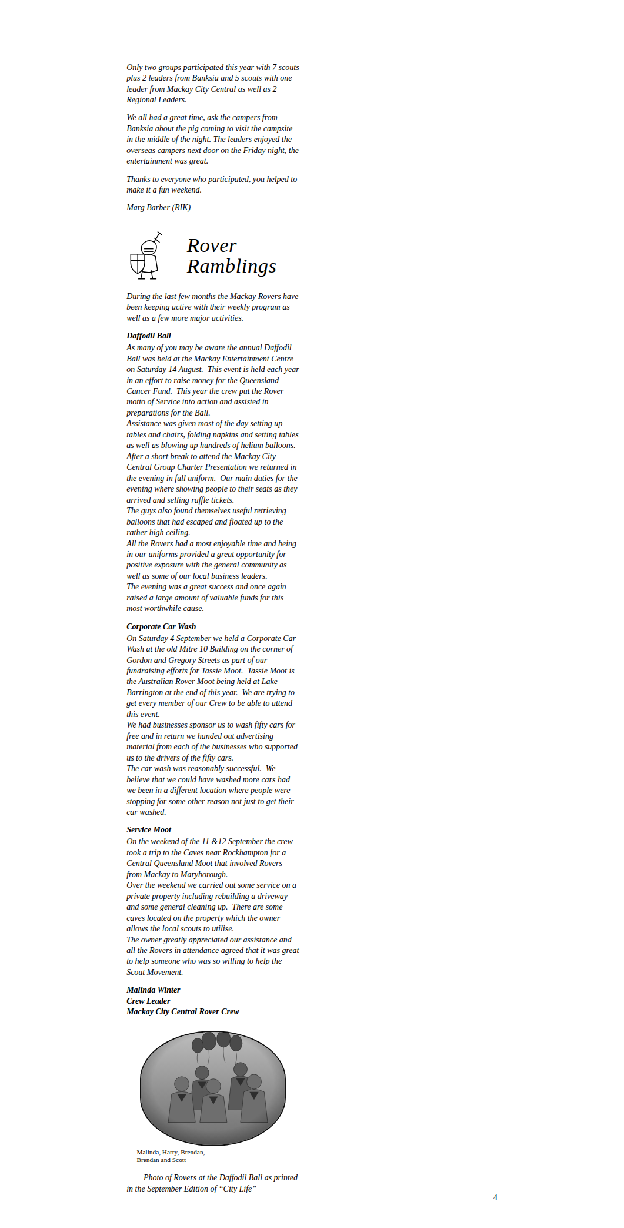Only two groups participated this year with 7 scouts plus 2 leaders from Banksia and 5 scouts with one leader from Mackay City Central as well as 2 Regional Leaders.
We all had a great time, ask the campers from Banksia about the pig coming to visit the campsite in the middle of the night. The leaders enjoyed the
overseas campers next door on the Friday night, the entertainment was great.
Thanks to everyone who participated, you helped to make it a fun weekend.
Marg Barber (RIK)
Rover Ramblings
During the last few months the Mackay Rovers have been keeping active with their weekly program as well as a few more major activities.
Daffodil Ball
As many of you may be aware the annual Daffodil Ball was held at the Mackay Entertainment Centre on Saturday 14 August. This event is held each year in an effort to raise money for the Queensland Cancer Fund. This year the crew put the Rover motto of Service into action and assisted in preparations for the Ball.
Assistance was given most of the day setting up tables and chairs, folding napkins and setting tables as well as blowing up hundreds of helium balloons.
After a short break to attend the Mackay City Central Group Charter Presentation we returned in the evening in full uniform. Our main duties for the evening where showing people to their seats as they arrived and selling raffle tickets.
The guys also found themselves useful retrieving balloons that had escaped and floated up to the rather high ceiling.
All the Rovers had a most enjoyable time and being in our uniforms provided a great opportunity for positive exposure with the general community as well as some of our local business leaders.
The evening was a great success and once again raised a large amount of valuable funds for this most worthwhile cause.
Corporate Car Wash
On Saturday 4 September we held a Corporate Car Wash at the old Mitre 10 Building on the corner of Gordon and Gregory Streets as part of our fundraising efforts for Tassie Moot. Tassie Moot is the Australian Rover Moot being held at Lake Barrington at the end of this year. We are trying to get every member of our Crew to be able to attend this event.
We had businesses sponsor us to wash fifty cars for free and in return we handed out advertising material from each of the businesses who supported us to the drivers of the fifty cars.
The car wash was reasonably successful. We believe that we could have washed more cars had we been in a different location where people were stopping for some other reason not just to get their car washed.
Service Moot
On the weekend of the 11 &12 September the crew took a trip to the Caves near Rockhampton for a Central Queensland Moot that involved Rovers from Mackay to Maryborough.
Over the weekend we carried out some service on a private property including rebuilding a driveway and some general cleaning up. There are some caves located on the property which the owner allows the local scouts to utilise.
The owner greatly appreciated our assistance and all the Rovers in attendance agreed that it was great to help someone who was so willing to help the Scout Movement.
Malinda Winter Crew Leader Mackay City Central Rover Crew
Malinda, Harry, Brendan,
Brendan and Scott
Photo of Rovers at the Daffodil Ball as printed in the September Edition of “City Life”
4